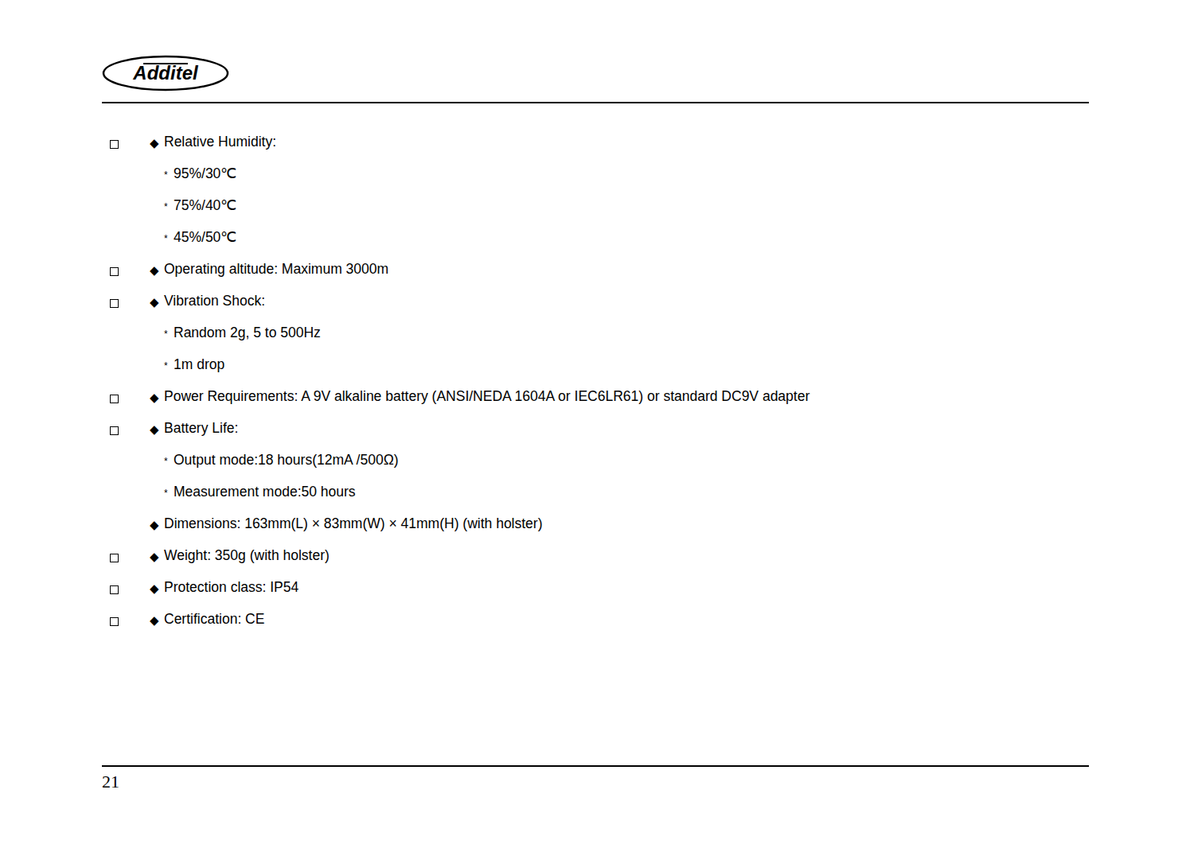Additel
◆ Relative Humidity:
* 95%/30℃
* 75%/40℃
* 45%/50℃
◆ Operating altitude: Maximum 3000m
◆ Vibration Shock:
* Random 2g, 5 to 500Hz
* 1m drop
◆ Power Requirements: A 9V alkaline battery (ANSI/NEDA 1604A or IEC6LR61) or standard DC9V adapter
◆ Battery Life:
* Output mode:18 hours(12mA /500Ω)
* Measurement mode:50 hours
◆ Dimensions: 163mm(L) × 83mm(W) × 41mm(H) (with holster)
◆ Weight: 350g (with holster)
◆ Protection class: IP54
◆ Certification: CE
21